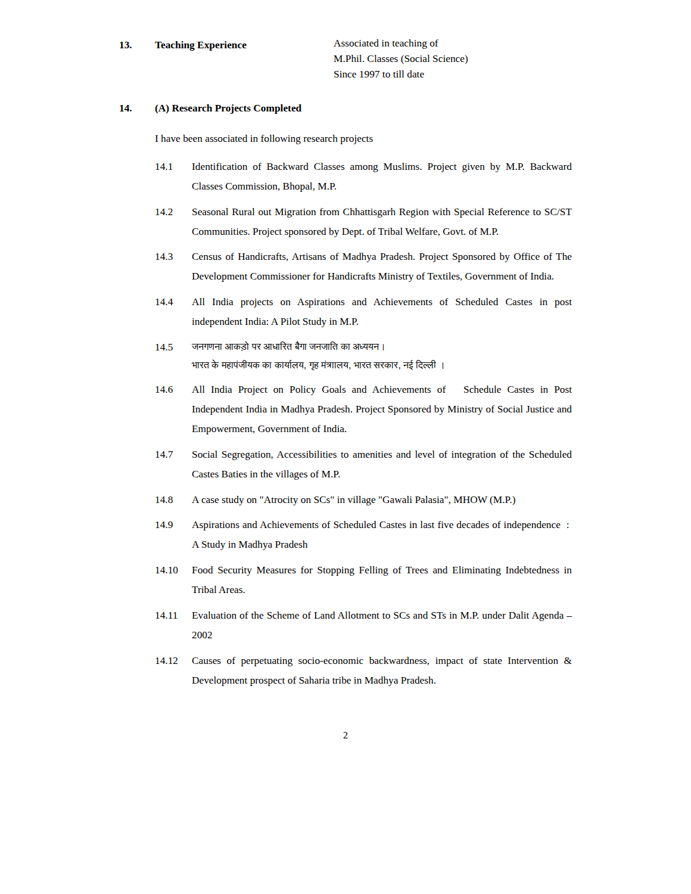13.
Teaching Experience
Associated in teaching of
M.Phil. Classes (Social Science)
Since 1997 to till date
14.
(A) Research Projects Completed
I have been associated in following research projects
14.1 Identification of Backward Classes among Muslims. Project given by M.P. Backward Classes Commission, Bhopal, M.P.
14.2 Seasonal Rural out Migration from Chhattisgarh Region with Special Reference to SC/ST Communities. Project sponsored by Dept. of Tribal Welfare, Govt. of M.P.
14.3 Census of Handicrafts, Artisans of Madhya Pradesh. Project Sponsored by Office of The Development Commissioner for Handicrafts Ministry of Textiles, Government of India.
14.4 All India projects on Aspirations and Achievements of Scheduled Castes in post independent India: A Pilot Study in M.P.
14.5 जनगणना आकड़ो पर आधारित बैगा जनजाति का अध्ययन।
भारत के महापंजीयक का कार्यालय, गृह मंत्राालय, भारत सरकार, नई दिल्ली ।
14.6 All India Project on Policy Goals and Achievements of Schedule Castes in Post Independent India in Madhya Pradesh. Project Sponsored by Ministry of Social Justice and Empowerment, Government of India.
14.7 Social Segregation, Accessibilities to amenities and level of integration of the Scheduled Castes Baties in the villages of M.P.
14.8 A case study on "Atrocity on SCs" in village "Gawali Palasia", MHOW (M.P.)
14.9 Aspirations and Achievements of Scheduled Castes in last five decades of independence : A Study in Madhya Pradesh
14.10 Food Security Measures for Stopping Felling of Trees and Eliminating Indebtedness in Tribal Areas.
14.11 Evaluation of the Scheme of Land Allotment to SCs and STs in M.P. under Dalit Agenda – 2002
14.12 Causes of perpetuating socio-economic backwardness, impact of state Intervention & Development prospect of Saharia tribe in Madhya Pradesh.
2